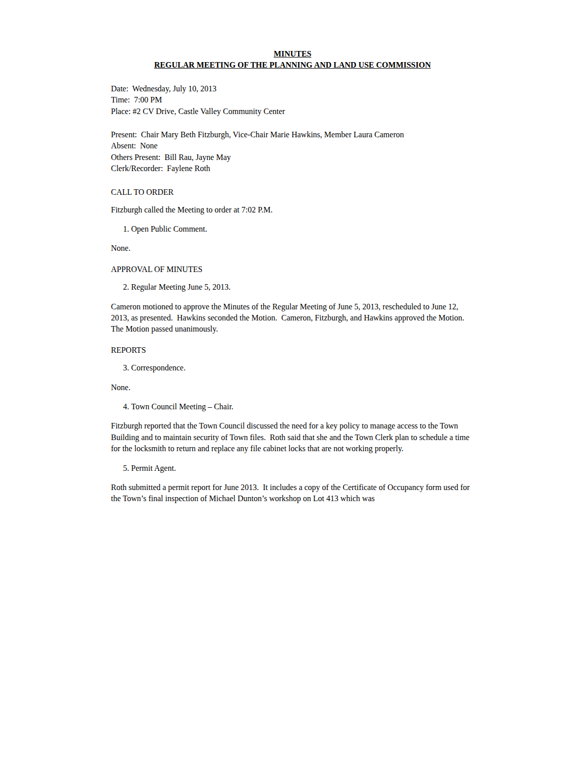MINUTES
REGULAR MEETING OF THE PLANNING AND LAND USE COMMISSION
Date: Wednesday, July 10, 2013
Time: 7:00 PM
Place: #2 CV Drive, Castle Valley Community Center
Present: Chair Mary Beth Fitzburgh, Vice-Chair Marie Hawkins, Member Laura Cameron
Absent: None
Others Present: Bill Rau, Jayne May
Clerk/Recorder: Faylene Roth
CALL TO ORDER
Fitzburgh called the Meeting to order at 7:02 P.M.
Open Public Comment.
None.
APPROVAL OF MINUTES
Regular Meeting June 5, 2013.
Cameron motioned to approve the Minutes of the Regular Meeting of June 5, 2013, rescheduled to June 12, 2013, as presented. Hawkins seconded the Motion. Cameron, Fitzburgh, and Hawkins approved the Motion. The Motion passed unanimously.
REPORTS
Correspondence.
None.
Town Council Meeting – Chair.
Fitzburgh reported that the Town Council discussed the need for a key policy to manage access to the Town Building and to maintain security of Town files. Roth said that she and the Town Clerk plan to schedule a time for the locksmith to return and replace any file cabinet locks that are not working properly.
Permit Agent.
Roth submitted a permit report for June 2013. It includes a copy of the Certificate of Occupancy form used for the Town’s final inspection of Michael Dunton’s workshop on Lot 413 which was